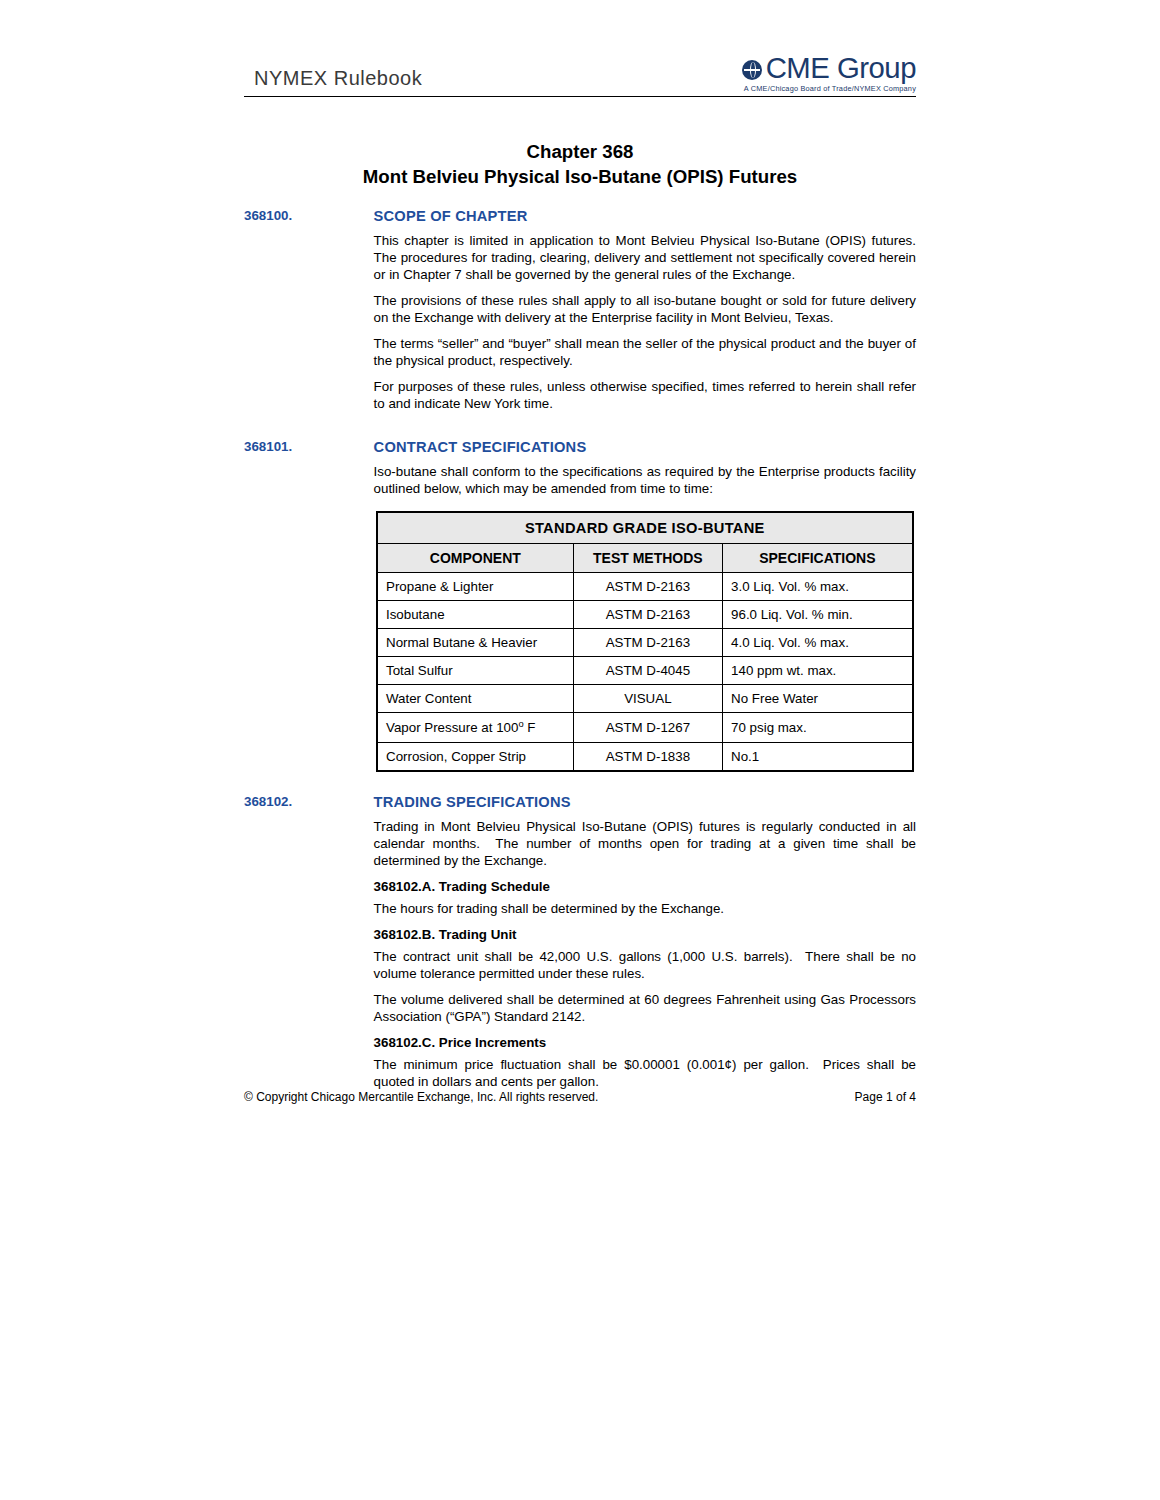NYMEX Rulebook
CME Group
A CME/Chicago Board of Trade/NYMEX Company
Chapter 368
Mont Belvieu Physical Iso-Butane (OPIS) Futures
368100.
SCOPE OF CHAPTER
This chapter is limited in application to Mont Belvieu Physical Iso-Butane (OPIS) futures. The procedures for trading, clearing, delivery and settlement not specifically covered herein or in Chapter 7 shall be governed by the general rules of the Exchange.
The provisions of these rules shall apply to all iso-butane bought or sold for future delivery on the Exchange with delivery at the Enterprise facility in Mont Belvieu, Texas.
The terms “seller” and “buyer” shall mean the seller of the physical product and the buyer of the physical product, respectively.
For purposes of these rules, unless otherwise specified, times referred to herein shall refer to and indicate New York time.
368101.
CONTRACT SPECIFICATIONS
Iso-butane shall conform to the specifications as required by the Enterprise products facility outlined below, which may be amended from time to time:
| STANDARD GRADE ISO-BUTANE |
| --- |
| COMPONENT | TEST METHODS | SPECIFICATIONS |
| Propane & Lighter | ASTM D-2163 | 3.0 Liq. Vol. % max. |
| Isobutane | ASTM D-2163 | 96.0 Liq. Vol. % min. |
| Normal Butane & Heavier | ASTM D-2163 | 4.0 Liq. Vol. % max. |
| Total Sulfur | ASTM D-4045 | 140 ppm wt. max. |
| Water Content | VISUAL | No Free Water |
| Vapor Pressure at 100 o F | ASTM D-1267 | 70 psig max. |
| Corrosion, Copper Strip | ASTM D-1838 | No.1 |
368102.
TRADING SPECIFICATIONS
Trading in Mont Belvieu Physical Iso-Butane (OPIS) futures is regularly conducted in all calendar months. The number of months open for trading at a given time shall be determined by the Exchange.
368102.A. Trading Schedule
The hours for trading shall be determined by the Exchange.
368102.B. Trading Unit
The contract unit shall be 42,000 U.S. gallons (1,000 U.S. barrels). There shall be no volume tolerance permitted under these rules.
The volume delivered shall be determined at 60 degrees Fahrenheit using Gas Processors Association (“GPA”) Standard 2142.
368102.C. Price Increments
The minimum price fluctuation shall be $0.00001 (0.001¢) per gallon. Prices shall be quoted in dollars and cents per gallon.
© Copyright Chicago Mercantile Exchange, Inc. All rights reserved.
Page 1 of 4